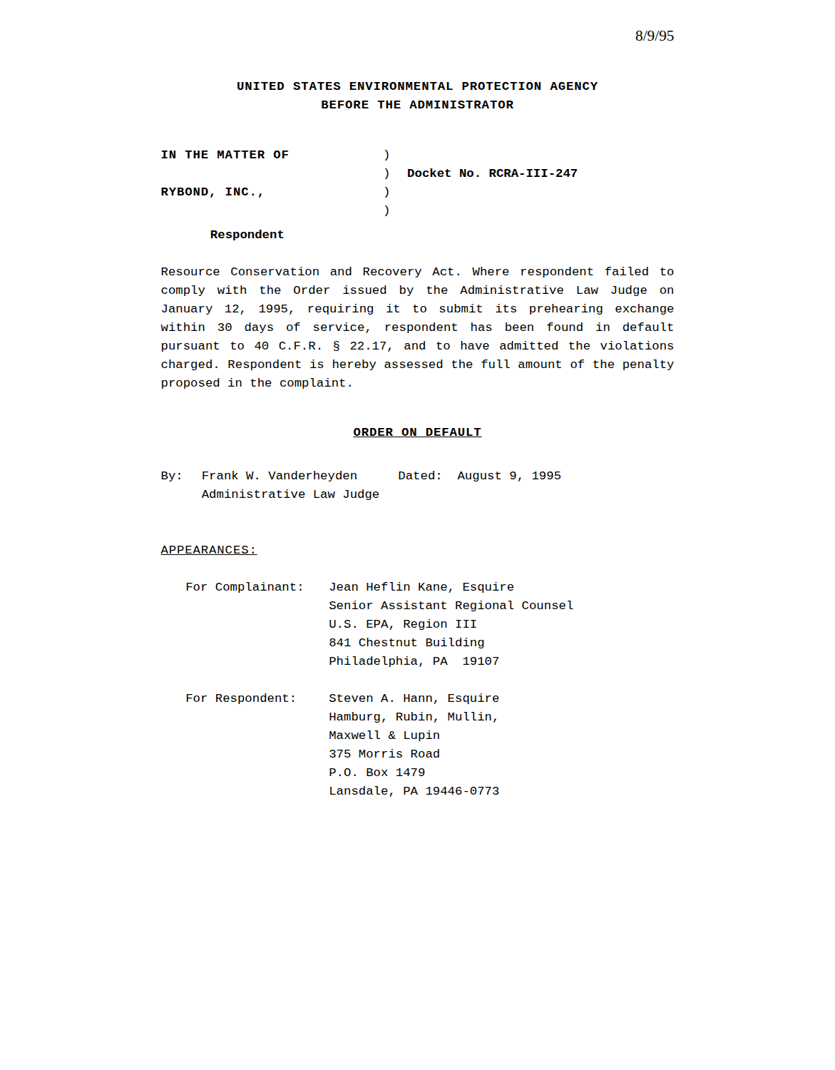8/9/95
UNITED STATES ENVIRONMENTAL PROTECTION AGENCY
BEFORE THE ADMINISTRATOR
| IN THE MATTER OF | ) | |
| | ) | Docket No. RCRA-III-247 |
| RYBOND, INC., | ) | |
| | ) | |
Respondent
Resource Conservation and Recovery Act. Where respondent failed to comply with the Order issued by the Administrative Law Judge on January 12, 1995, requiring it to submit its prehearing exchange within 30 days of service, respondent has been found in default pursuant to 40 C.F.R. § 22.17, and to have admitted the violations charged. Respondent is hereby assessed the full amount of the penalty proposed in the complaint.
ORDER ON DEFAULT
| By: | Frank W. Vanderheyden Administrative Law Judge | Dated: August 9, 1995 |
APPEARANCES:
| For Complainant: | Jean Heflin Kane, Esquire Senior Assistant Regional Counsel U.S. EPA, Region III 841 Chestnut Building Philadelphia, PA 19107 |
| For Respondent: | Steven A. Hann, Esquire Hamburg, Rubin, Mullin, Maxwell & Lupin 375 Morris Road P.O. Box 1479 Lansdale, PA 19446-0773 |